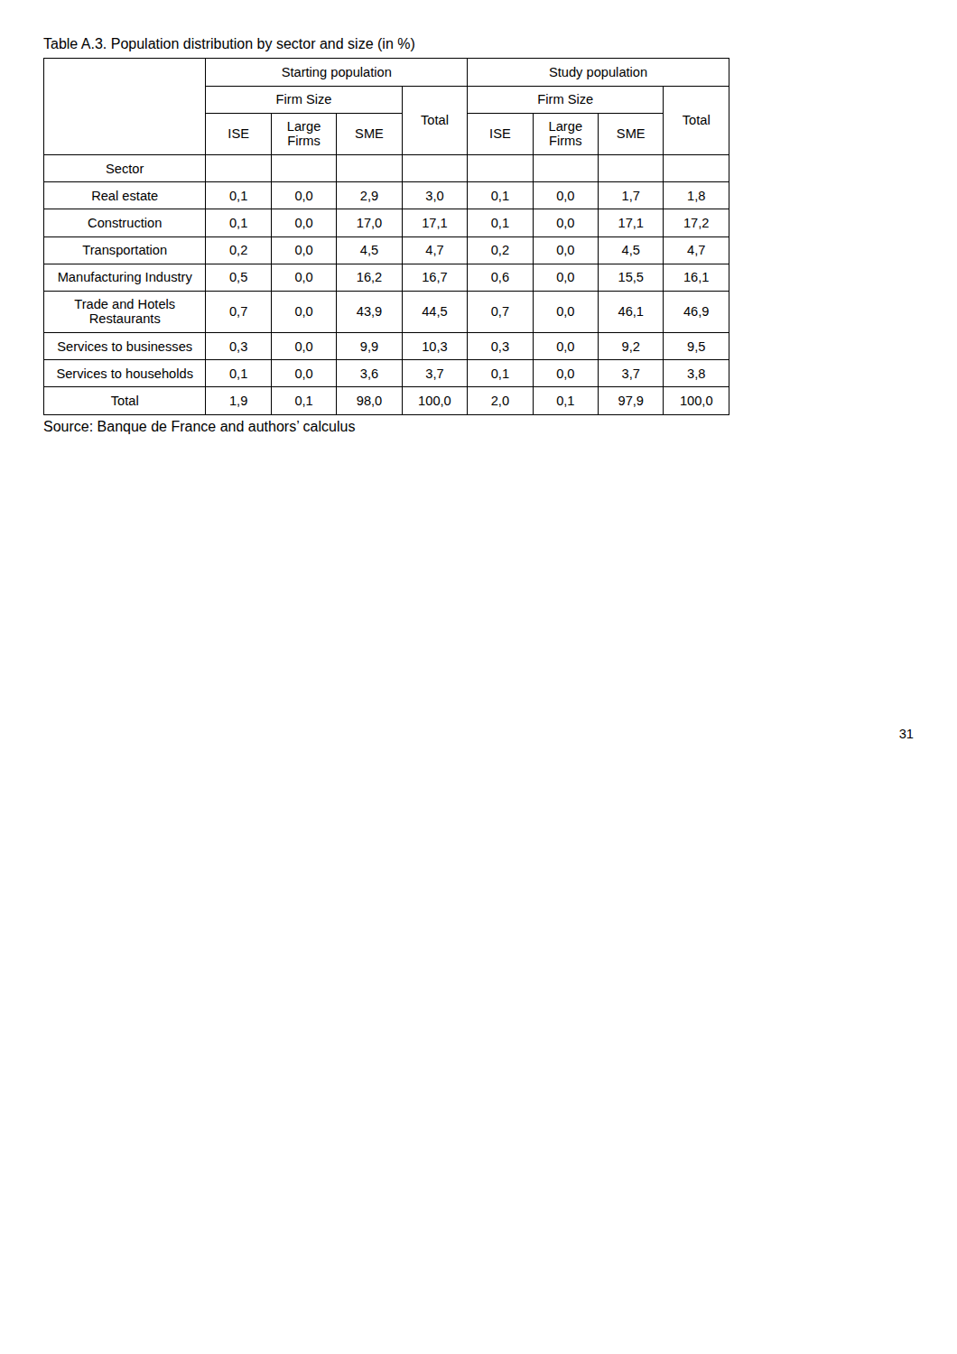Table A.3. Population distribution by sector and size (in %)
| | Starting population | Study population |
| --- | --- | --- |
| Firm Size | Total | Firm Size | Total |
| ISE | Large Firms | SME | ISE | Large Firms | SME |
| Sector | | | | | | | | |
| Real estate | 0,1 | 0,0 | 2,9 | 3,0 | 0,1 | 0,0 | 1,7 | 1,8 |
| Construction | 0,1 | 0,0 | 17,0 | 17,1 | 0,1 | 0,0 | 17,1 | 17,2 |
| Transportation | 0,2 | 0,0 | 4,5 | 4,7 | 0,2 | 0,0 | 4,5 | 4,7 |
| Manufacturing Industry | 0,5 | 0,0 | 16,2 | 16,7 | 0,6 | 0,0 | 15,5 | 16,1 |
| Trade and Hotels Restaurants | 0,7 | 0,0 | 43,9 | 44,5 | 0,7 | 0,0 | 46,1 | 46,9 |
| Services to businesses | 0,3 | 0,0 | 9,9 | 10,3 | 0,3 | 0,0 | 9,2 | 9,5 |
| Services to households | 0,1 | 0,0 | 3,6 | 3,7 | 0,1 | 0,0 | 3,7 | 3,8 |
| Total | 1,9 | 0,1 | 98,0 | 100,0 | 2,0 | 0,1 | 97,9 | 100,0 |
Source: Banque de France and authors’ calculus
31